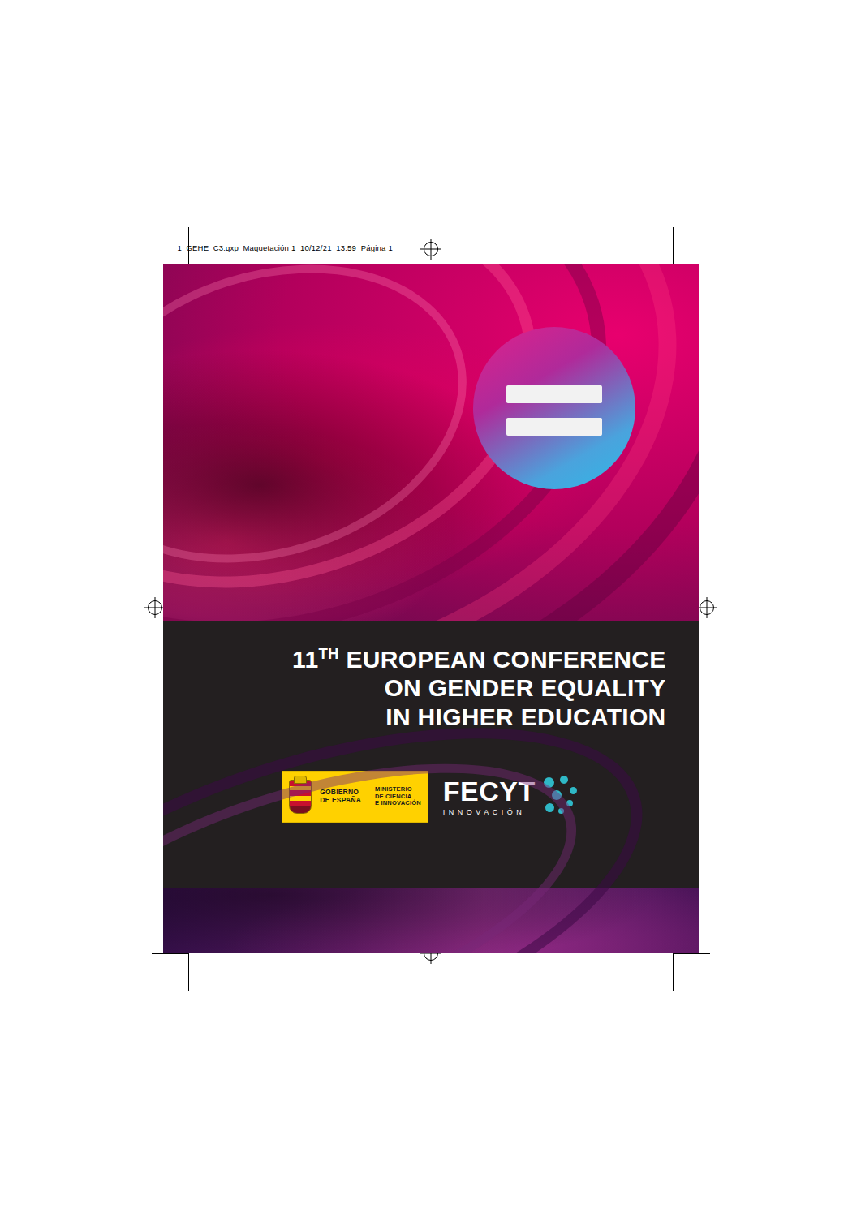1_GEHE_C3.qxp_Maquetación 1 10/12/21 13:59 Página 1
11TH EUROPEAN CONFERENCE
ON GENDER EQUALITY
IN HIGHER EDUCATION
GOBIERNO DE ESPAÑA
MINISTERIO DE CIENCIA E INNOVACIÓN
FECYT
INNOVACIÓN